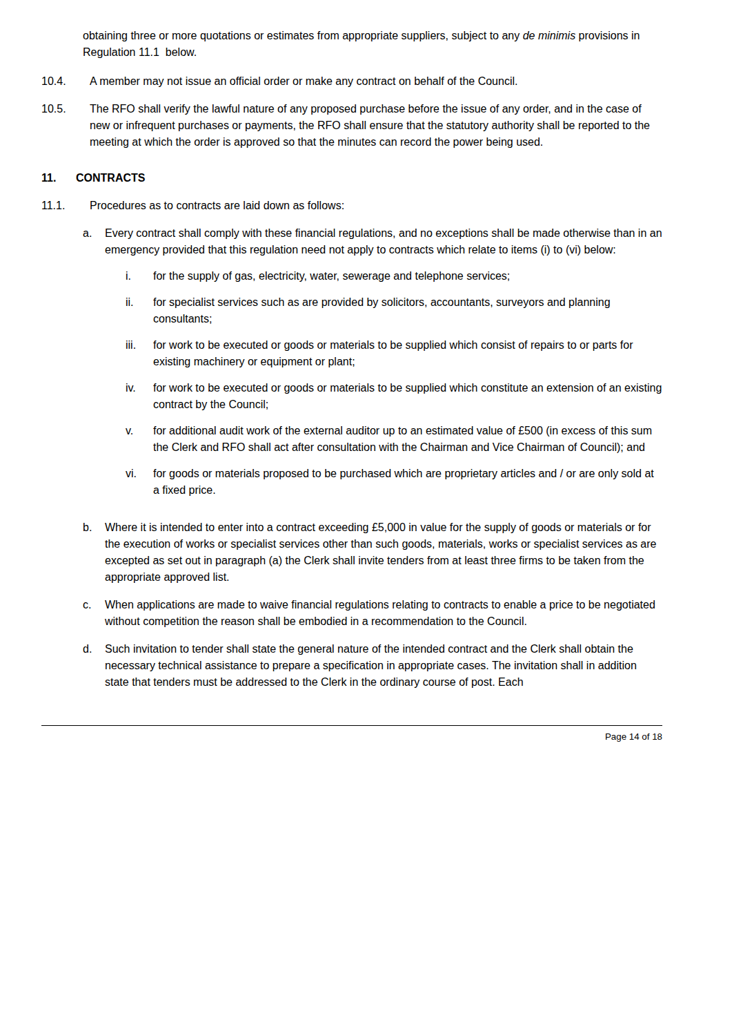obtaining three or more quotations or estimates from appropriate suppliers, subject to any de minimis provisions in Regulation 11.1 below.
10.4.
A member may not issue an official order or make any contract on behalf of the Council.
10.5.
The RFO shall verify the lawful nature of any proposed purchase before the issue of any order, and in the case of new or infrequent purchases or payments, the RFO shall ensure that the statutory authority shall be reported to the meeting at which the order is approved so that the minutes can record the power being used.
11. CONTRACTS
11.1.
Procedures as to contracts are laid down as follows:
a.
Every contract shall comply with these financial regulations, and no exceptions shall be made otherwise than in an emergency provided that this regulation need not apply to contracts which relate to items (i) to (vi) below:
i.
for the supply of gas, electricity, water, sewerage and telephone services;
ii.
for specialist services such as are provided by solicitors, accountants, surveyors and planning consultants;
iii.
for work to be executed or goods or materials to be supplied which consist of repairs to or parts for existing machinery or equipment or plant;
iv.
for work to be executed or goods or materials to be supplied which constitute an extension of an existing contract by the Council;
v.
for additional audit work of the external auditor up to an estimated value of £500 (in excess of this sum the Clerk and RFO shall act after consultation with the Chairman and Vice Chairman of Council); and
vi.
for goods or materials proposed to be purchased which are proprietary articles and / or are only sold at a fixed price.
b.
Where it is intended to enter into a contract exceeding £5,000 in value for the supply of goods or materials or for the execution of works or specialist services other than such goods, materials, works or specialist services as are excepted as set out in paragraph (a) the Clerk shall invite tenders from at least three firms to be taken from the appropriate approved list.
c.
When applications are made to waive financial regulations relating to contracts to enable a price to be negotiated without competition the reason shall be embodied in a recommendation to the Council.
d.
Such invitation to tender shall state the general nature of the intended contract and the Clerk shall obtain the necessary technical assistance to prepare a specification in appropriate cases. The invitation shall in addition state that tenders must be addressed to the Clerk in the ordinary course of post. Each
Page 14 of 18